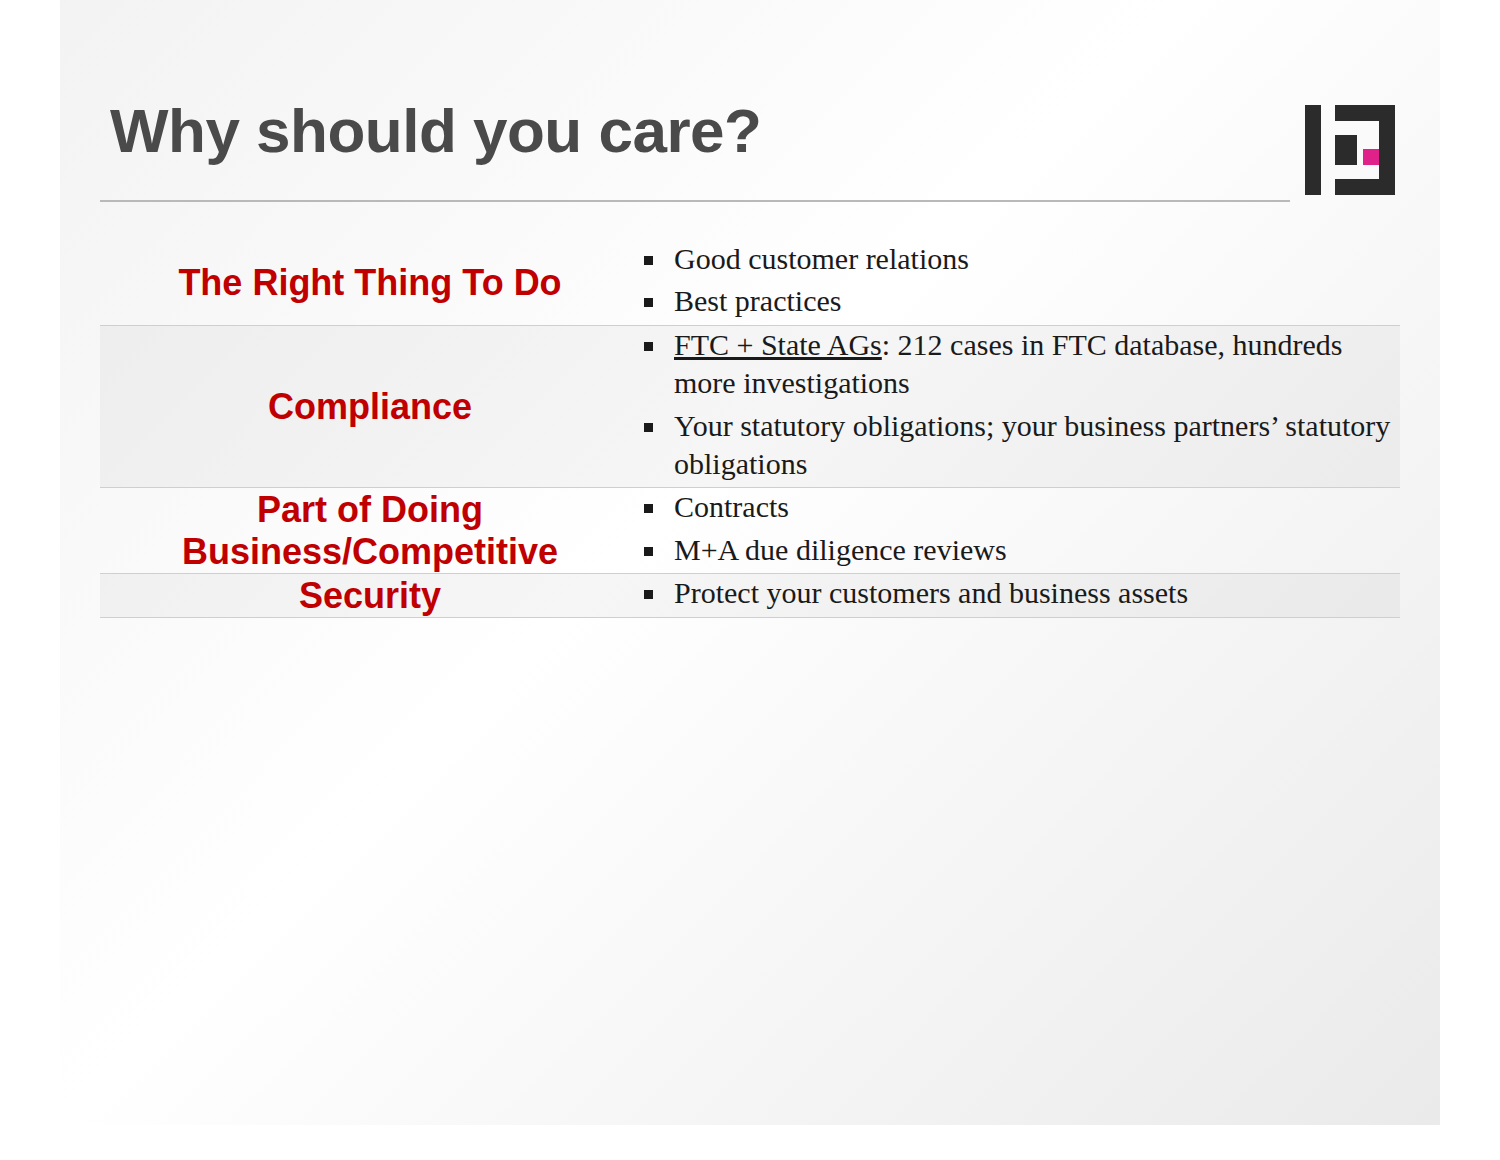Why should you care?
| The Right Thing To Do | Good customer relations Best practices |
| Compliance | FTC + State AGs : 212 cases in FTC database, hundreds more investigations Your statutory obligations; your business partners’ statutory obligations |
| Part of Doing Business/Competitive | Contracts M+A due diligence reviews |
| Security | Protect your customers and business assets |